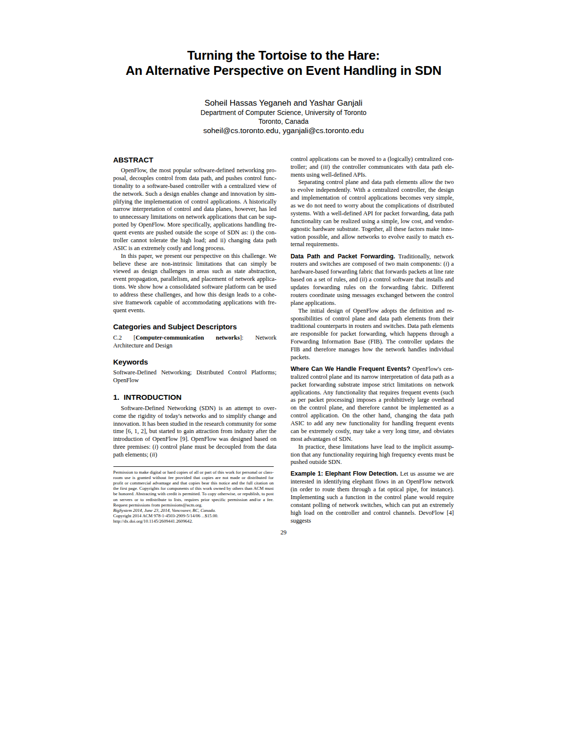Turning the Tortoise to the Hare:
An Alternative Perspective on Event Handling in SDN
Soheil Hassas Yeganeh and Yashar Ganjali
Department of Computer Science, University of Toronto
Toronto, Canada
soheil@cs.toronto.edu, yganjali@cs.toronto.edu
ABSTRACT
OpenFlow, the most popular software-defined networking proposal, decouples control from data path, and pushes control functionality to a software-based controller with a centralized view of the network. Such a design enables change and innovation by simplifying the implementation of control applications. A historically narrow interpretation of control and data planes, however, has led to unnecessary limitations on network applications that can be supported by OpenFlow. More specifically, applications handling frequent events are pushed outside the scope of SDN as: i) the controller cannot tolerate the high load; and ii) changing data path ASIC is an extremely costly and long process.
In this paper, we present our perspective on this challenge. We believe these are non-intrinsic limitations that can simply be viewed as design challenges in areas such as state abstraction, event propagation, parallelism, and placement of network applications. We show how a consolidated software platform can be used to address these challenges, and how this design leads to a cohesive framework capable of accommodating applications with frequent events.
Categories and Subject Descriptors
C.2 [Computer-communication networks]: Network Architecture and Design
Keywords
Software-Defined Networking; Distributed Control Platforms; OpenFlow
1. INTRODUCTION
Software-Defined Networking (SDN) is an attempt to overcome the rigidity of today's networks and to simplify change and innovation. It has been studied in the research community for some time [6, 1, 2], but started to gain attraction from industry after the introduction of OpenFlow [9]. OpenFlow was designed based on three premises: (i) control plane must be decoupled from the data path elements; (ii)
Permission to make digital or hard copies of all or part of this work for personal or classroom use is granted without fee provided that copies are not made or distributed for profit or commercial advantage and that copies bear this notice and the full citation on the first page. Copyrights for components of this work owned by others than ACM must be honored. Abstracting with credit is permitted. To copy otherwise, or republish, to post on servers or to redistribute to lists, requires prior specific permission and/or a fee. Request permissions from permissions@acm.org.
BigSystem 2014, June 23, 2014, Vancouver, BC, Canada.
Copyright 2014 ACM 978-1-4503-2909-5/14/06 ...$15.00.
http://dx.doi.org/10.1145/2609441.2609642.
control applications can be moved to a (logically) centralized controller; and (iii) the controller communicates with data path elements using well-defined APIs.
Separating control plane and data path elements allow the two to evolve independently. With a centralized controller, the design and implementation of control applications becomes very simple, as we do not need to worry about the complications of distributed systems. With a well-defined API for packet forwarding, data path functionality can be realized using a simple, low cost, and vendor-agnostic hardware substrate. Together, all these factors make innovation possible, and allow networks to evolve easily to match external requirements.
Data Path and Packet Forwarding. Traditionally, network routers and switches are composed of two main components: (i) a hardware-based forwarding fabric that forwards packets at line rate based on a set of rules, and (ii) a control software that installs and updates forwarding rules on the forwarding fabric. Different routers coordinate using messages exchanged between the control plane applications.
The initial design of OpenFlow adopts the definition and responsibilities of control plane and data path elements from their traditional counterparts in routers and switches. Data path elements are responsible for packet forwarding, which happens through a Forwarding Information Base (FIB). The controller updates the FIB and therefore manages how the network handles individual packets.
Where Can We Handle Frequent Events? OpenFlow's centralized control plane and its narrow interpretation of data path as a packet forwarding substrate impose strict limitations on network applications. Any functionality that requires frequent events (such as per packet processing) imposes a prohibitively large overhead on the control plane, and therefore cannot be implemented as a control application. On the other hand, changing the data path ASIC to add any new functionality for handling frequent events can be extremely costly, may take a very long time, and obviates most advantages of SDN.
In practice, these limitations have lead to the implicit assumption that any functionality requiring high frequency events must be pushed outside SDN.
Example 1: Elephant Flow Detection. Let us assume we are interested in identifying elephant flows in an OpenFlow network (in order to route them through a fat optical pipe, for instance). Implementing such a function in the control plane would require constant polling of network switches, which can put an extremely high load on the controller and control channels. DevoFlow [4] suggests
29